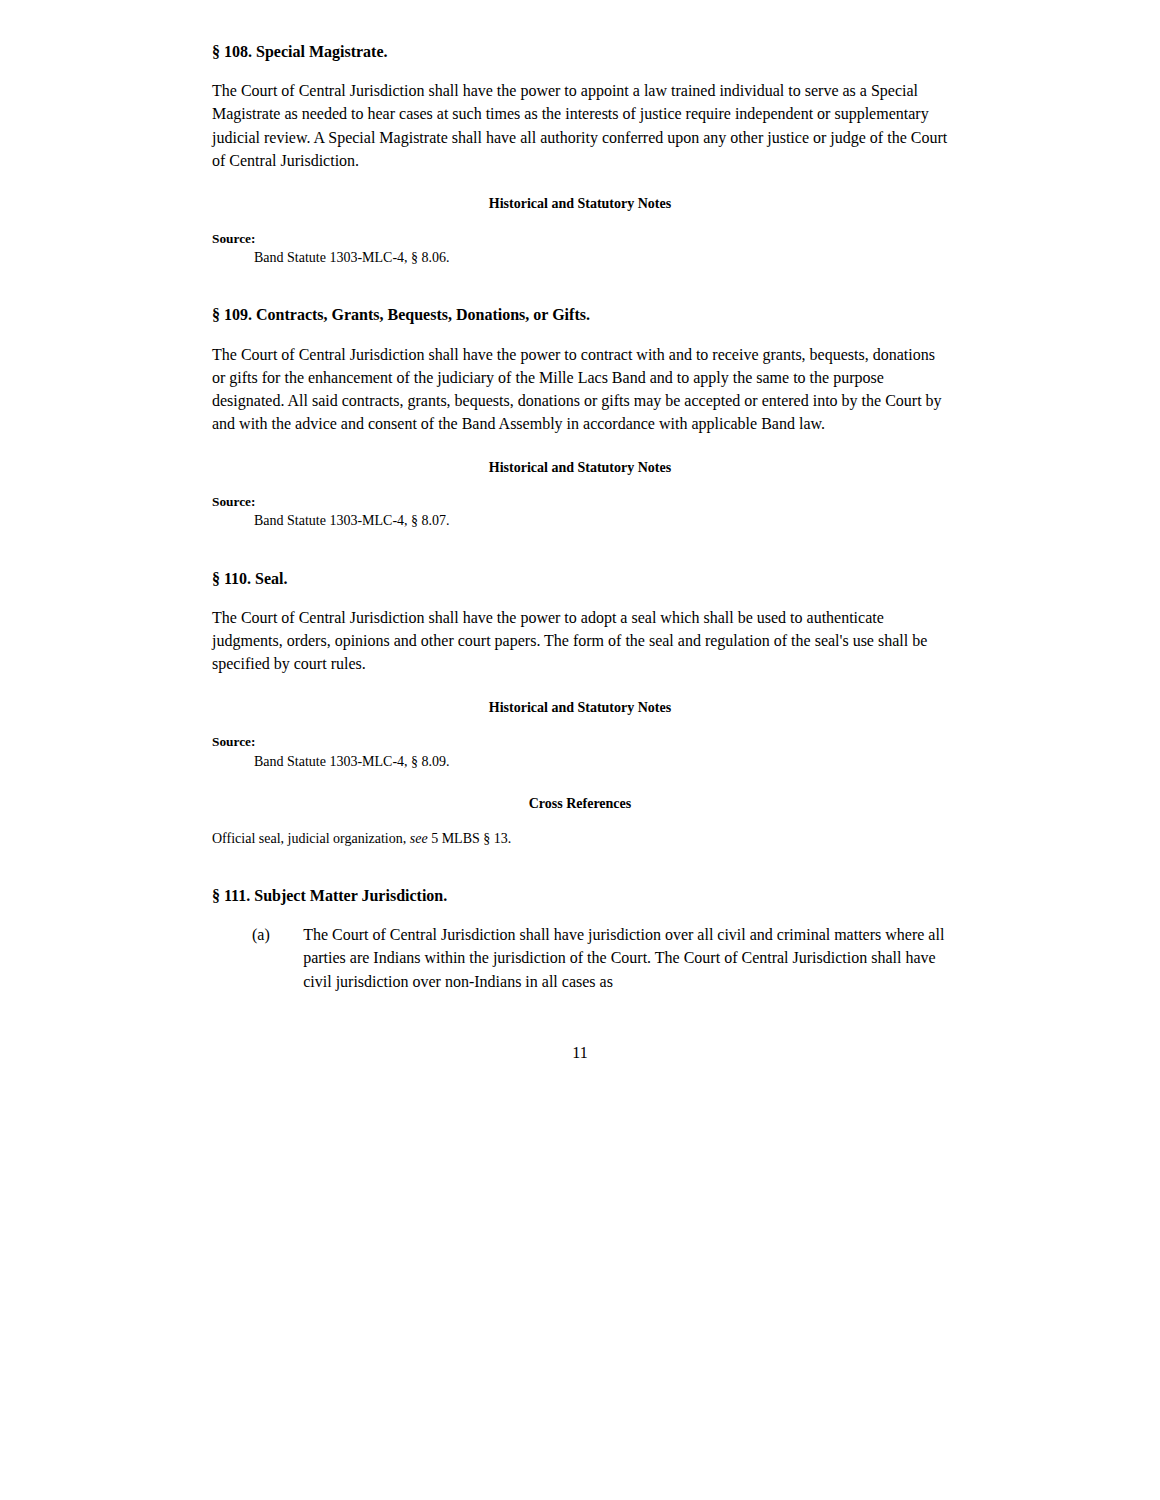§ 108. Special Magistrate.
The Court of Central Jurisdiction shall have the power to appoint a law trained individual to serve as a Special Magistrate as needed to hear cases at such times as the interests of justice require independent or supplementary judicial review. A Special Magistrate shall have all authority conferred upon any other justice or judge of the Court of Central Jurisdiction.
Historical and Statutory Notes
Source:
Band Statute 1303-MLC-4, § 8.06.
§ 109. Contracts, Grants, Bequests, Donations, or Gifts.
The Court of Central Jurisdiction shall have the power to contract with and to receive grants, bequests, donations or gifts for the enhancement of the judiciary of the Mille Lacs Band and to apply the same to the purpose designated. All said contracts, grants, bequests, donations or gifts may be accepted or entered into by the Court by and with the advice and consent of the Band Assembly in accordance with applicable Band law.
Historical and Statutory Notes
Source:
Band Statute 1303-MLC-4, § 8.07.
§ 110. Seal.
The Court of Central Jurisdiction shall have the power to adopt a seal which shall be used to authenticate judgments, orders, opinions and other court papers. The form of the seal and regulation of the seal's use shall be specified by court rules.
Historical and Statutory Notes
Source:
Band Statute 1303-MLC-4, § 8.09.
Cross References
Official seal, judicial organization, see 5 MLBS § 13.
§ 111. Subject Matter Jurisdiction.
(a) The Court of Central Jurisdiction shall have jurisdiction over all civil and criminal matters where all parties are Indians within the jurisdiction of the Court. The Court of Central Jurisdiction shall have civil jurisdiction over non-Indians in all cases as
11